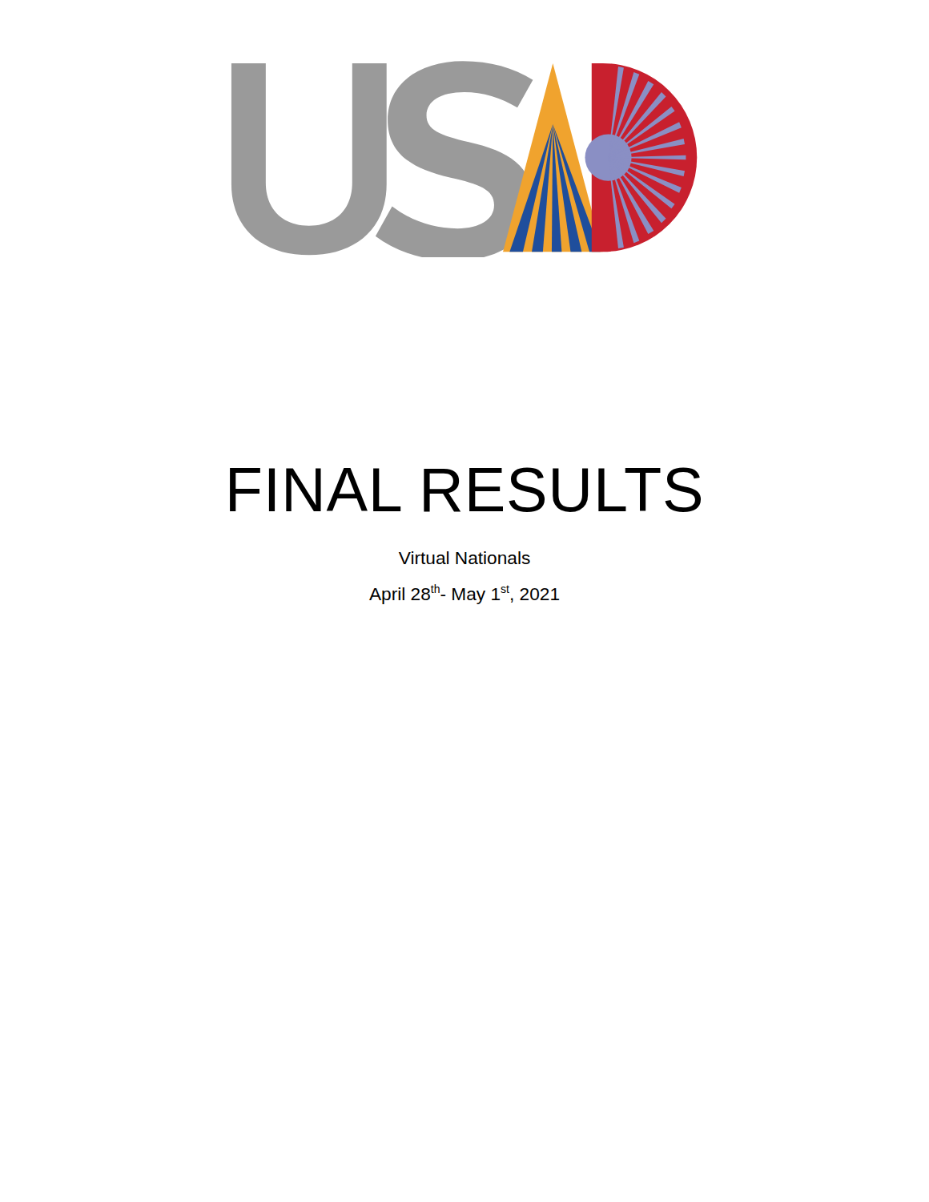FINAL RESULTS
Virtual Nationals
April 28th- May 1st, 2021